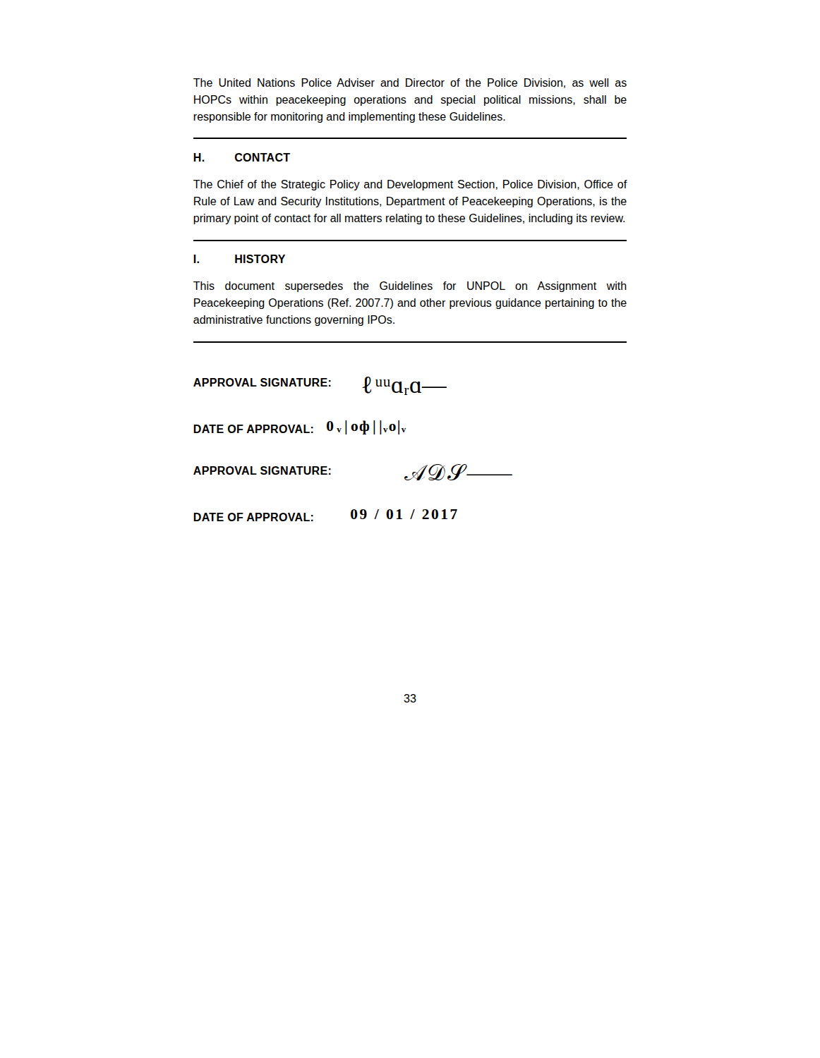The United Nations Police Adviser and Director of the Police Division, as well as HOPCs within peacekeeping operations and special political missions, shall be responsible for monitoring and implementing these Guidelines.
H. CONTACT
The Chief of the Strategic Policy and Development Section, Police Division, Office of Rule of Law and Security Institutions, Department of Peacekeeping Operations, is the primary point of contact for all matters relating to these Guidelines, including its review.
I. HISTORY
This document supersedes the Guidelines for UNPOL on Assignment with Peacekeeping Operations (Ref. 2007.7) and other previous guidance pertaining to the administrative functions governing IPOs.
APPROVAL SIGNATURE: ℓ ᵘᵘɑᵣɑ—
DATE OF APPROVAL: 0 ᵥ | оф | |ᵥо|ᵥ
APPROVAL SIGNATURE: 𝒜 𝒟 𝒮 ——
DATE OF APPROVAL: 09 / 01 / 2017
33